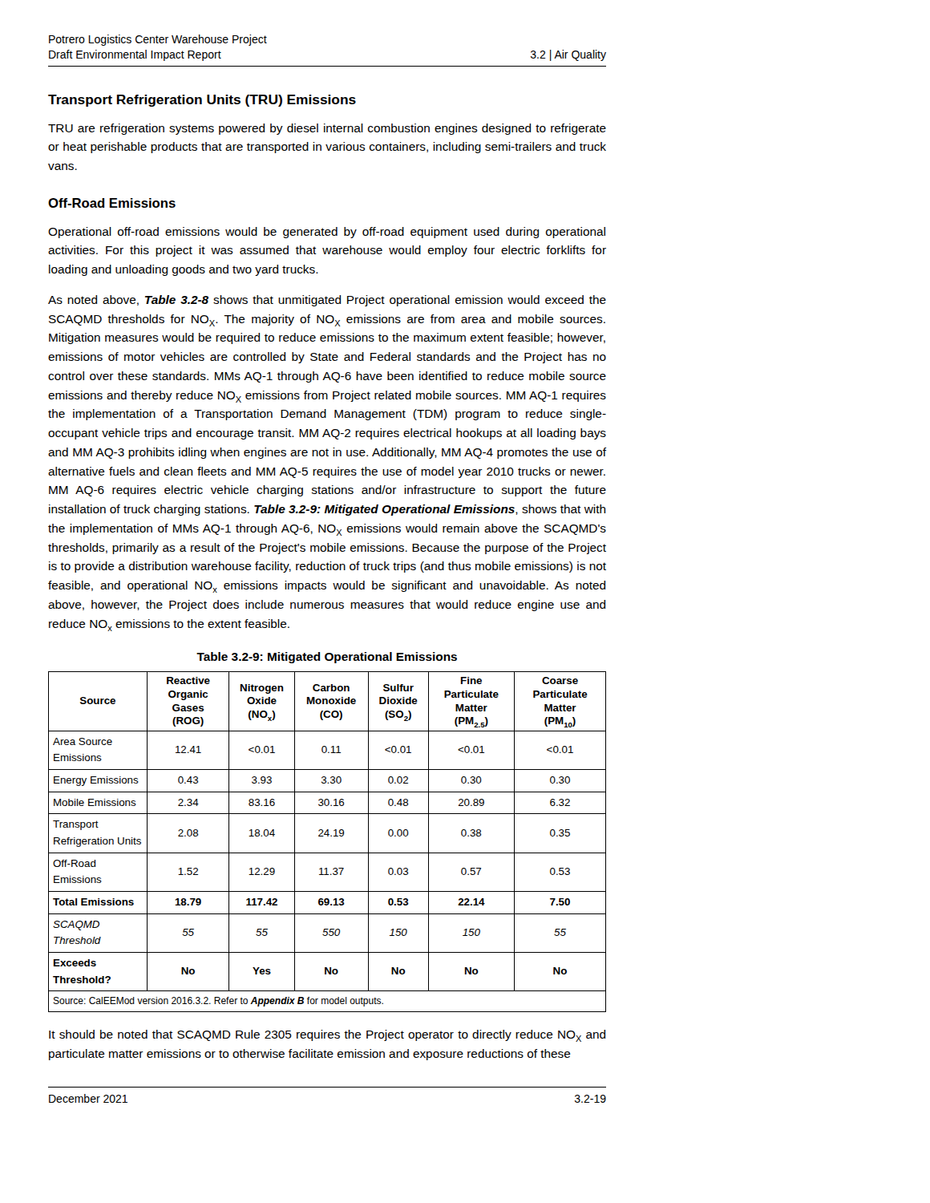Potrero Logistics Center Warehouse Project
Draft Environmental Impact Report
3.2 | Air Quality
Transport Refrigeration Units (TRU) Emissions
TRU are refrigeration systems powered by diesel internal combustion engines designed to refrigerate or heat perishable products that are transported in various containers, including semi-trailers and truck vans.
Off-Road Emissions
Operational off-road emissions would be generated by off-road equipment used during operational activities. For this project it was assumed that warehouse would employ four electric forklifts for loading and unloading goods and two yard trucks.
As noted above, Table 3.2-8 shows that unmitigated Project operational emission would exceed the SCAQMD thresholds for NOX. The majority of NOX emissions are from area and mobile sources. Mitigation measures would be required to reduce emissions to the maximum extent feasible; however, emissions of motor vehicles are controlled by State and Federal standards and the Project has no control over these standards. MMs AQ-1 through AQ-6 have been identified to reduce mobile source emissions and thereby reduce NOX emissions from Project related mobile sources. MM AQ-1 requires the implementation of a Transportation Demand Management (TDM) program to reduce single-occupant vehicle trips and encourage transit. MM AQ-2 requires electrical hookups at all loading bays and MM AQ-3 prohibits idling when engines are not in use. Additionally, MM AQ-4 promotes the use of alternative fuels and clean fleets and MM AQ-5 requires the use of model year 2010 trucks or newer. MM AQ-6 requires electric vehicle charging stations and/or infrastructure to support the future installation of truck charging stations. Table 3.2-9: Mitigated Operational Emissions, shows that with the implementation of MMs AQ-1 through AQ-6, NOX emissions would remain above the SCAQMD's thresholds, primarily as a result of the Project's mobile emissions. Because the purpose of the Project is to provide a distribution warehouse facility, reduction of truck trips (and thus mobile emissions) is not feasible, and operational NOx emissions impacts would be significant and unavoidable. As noted above, however, the Project does include numerous measures that would reduce engine use and reduce NOx emissions to the extent feasible.
Table 3.2-9: Mitigated Operational Emissions
| Source | Reactive Organic Gases (ROG) | Nitrogen Oxide (NO x ) | Carbon Monoxide (CO) | Sulfur Dioxide (SO 2 ) | Fine Particulate Matter (PM 2.5 ) | Coarse Particulate Matter (PM 10 ) |
| --- | --- | --- | --- | --- | --- | --- |
| Area Source Emissions | 12.41 | <0.01 | 0.11 | <0.01 | <0.01 | <0.01 |
| Energy Emissions | 0.43 | 3.93 | 3.30 | 0.02 | 0.30 | 0.30 |
| Mobile Emissions | 2.34 | 83.16 | 30.16 | 0.48 | 20.89 | 6.32 |
| Transport Refrigeration Units | 2.08 | 18.04 | 24.19 | 0.00 | 0.38 | 0.35 |
| Off-Road Emissions | 1.52 | 12.29 | 11.37 | 0.03 | 0.57 | 0.53 |
| Total Emissions | 18.79 | 117.42 | 69.13 | 0.53 | 22.14 | 7.50 |
| SCAQMD Threshold | 55 | 55 | 550 | 150 | 150 | 55 |
| Exceeds Threshold? | No | Yes | No | No | No | No |
| Source: CalEEMod version 2016.3.2. Refer to Appendix B for model outputs. |
It should be noted that SCAQMD Rule 2305 requires the Project operator to directly reduce NOX and particulate matter emissions or to otherwise facilitate emission and exposure reductions of these
December 2021
3.2-19